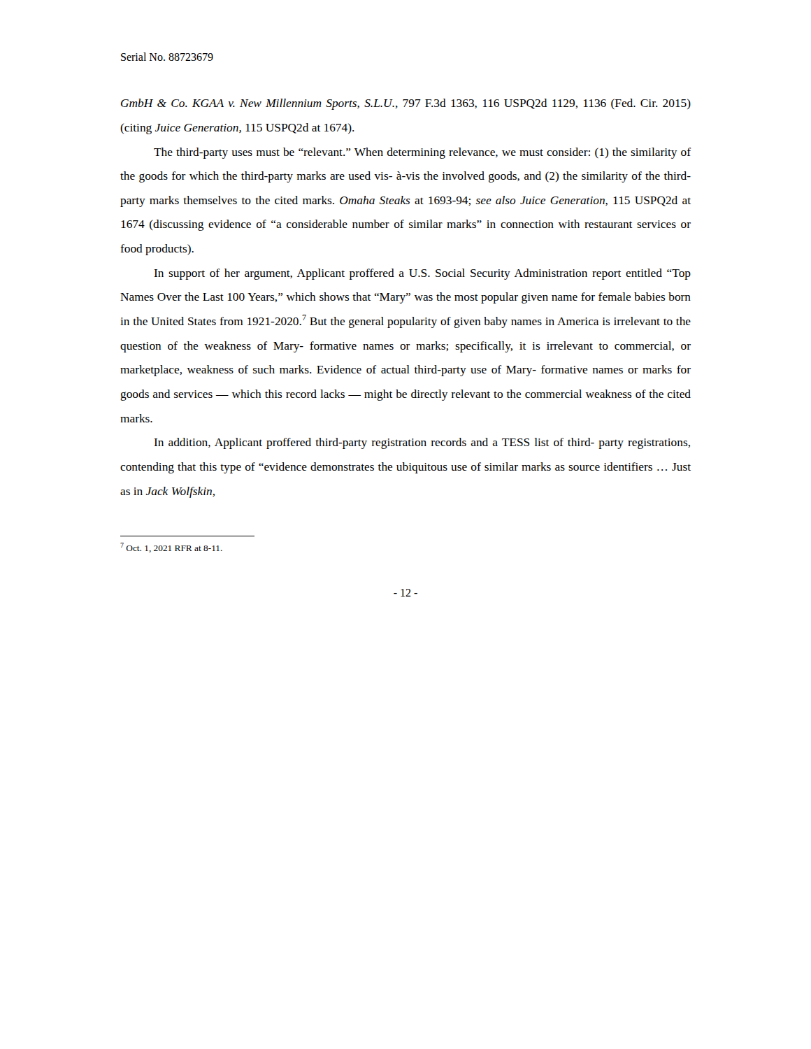Serial No. 88723679
GmbH & Co. KGAA v. New Millennium Sports, S.L.U., 797 F.3d 1363, 116 USPQ2d 1129, 1136 (Fed. Cir. 2015) (citing Juice Generation, 115 USPQ2d at 1674).
The third-party uses must be “relevant.” When determining relevance, we must consider: (1) the similarity of the goods for which the third-party marks are used vis- à-vis the involved goods, and (2) the similarity of the third-party marks themselves to the cited marks. Omaha Steaks at 1693-94; see also Juice Generation, 115 USPQ2d at 1674 (discussing evidence of “a considerable number of similar marks” in connection with restaurant services or food products).
In support of her argument, Applicant proffered a U.S. Social Security Administration report entitled “Top Names Over the Last 100 Years,” which shows that “Mary” was the most popular given name for female babies born in the United States from 1921-2020.7 But the general popularity of given baby names in America is irrelevant to the question of the weakness of Mary- formative names or marks; specifically, it is irrelevant to commercial, or marketplace, weakness of such marks. Evidence of actual third-party use of Mary- formative names or marks for goods and services — which this record lacks — might be directly relevant to the commercial weakness of the cited marks.
In addition, Applicant proffered third-party registration records and a TESS list of third- party registrations, contending that this type of “evidence demonstrates the ubiquitous use of similar marks as source identifiers … Just as in Jack Wolfskin,
7 Oct. 1, 2021 RFR at 8-11.
- 12 -